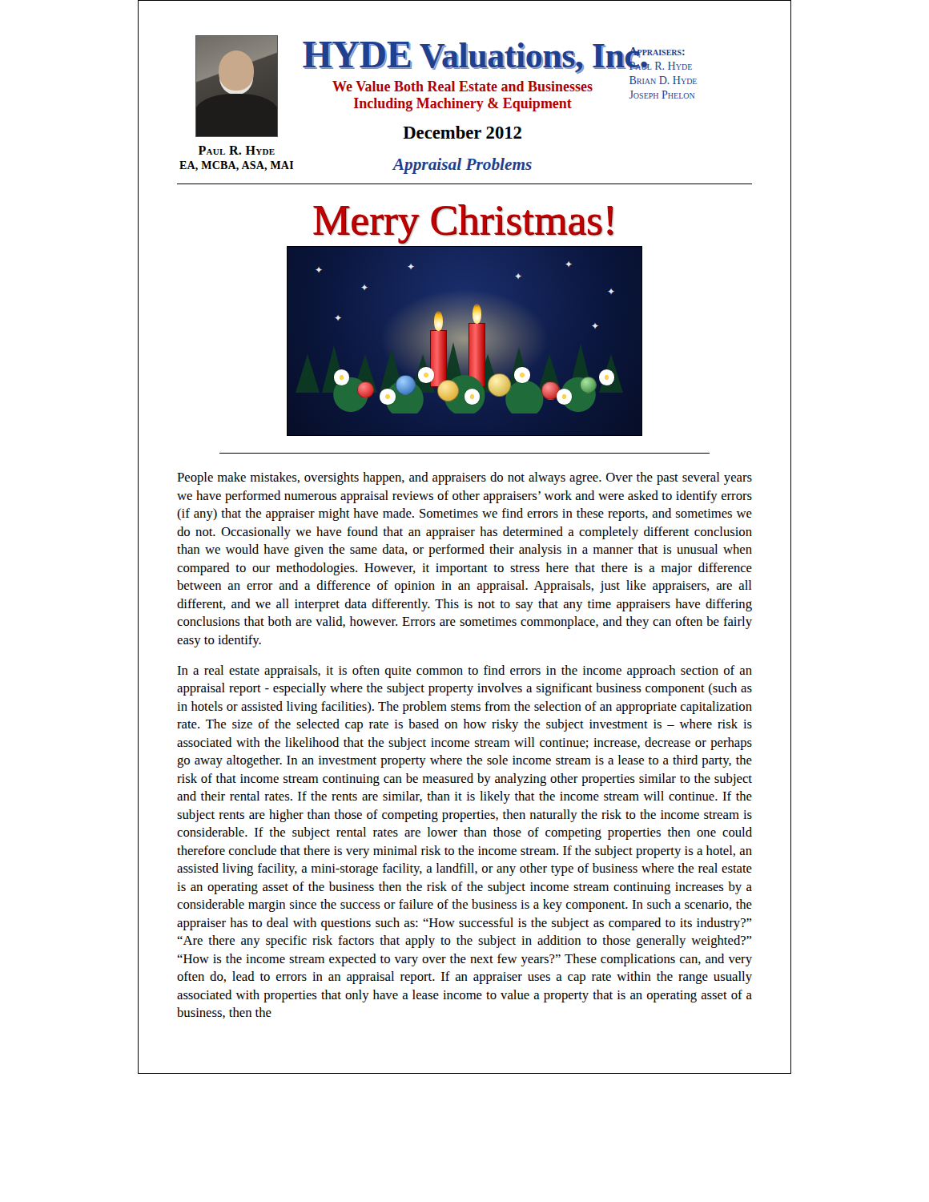Paul R. Hyde
EA, MCBA, ASA, MAI
HYDE Valuations, Inc.
We Value Both Real Estate and Businesses
Including Machinery & Equipment
December 2012
Appraisal Problems
Appraisers:
Paul R. Hyde
Brian D. Hyde
Joseph Phelon
Merry Christmas!
✦ ✦ ✦ ✦ ✦ ✦ ✦ ✦
People make mistakes, oversights happen, and appraisers do not always agree. Over the past several years we have performed numerous appraisal reviews of other appraisers’ work and were asked to identify errors (if any) that the appraiser might have made. Sometimes we find errors in these reports, and sometimes we do not. Occasionally we have found that an appraiser has determined a completely different conclusion than we would have given the same data, or performed their analysis in a manner that is unusual when compared to our methodologies. However, it important to stress here that there is a major difference between an error and a difference of opinion in an appraisal. Appraisals, just like appraisers, are all different, and we all interpret data differently. This is not to say that any time appraisers have differing conclusions that both are valid, however. Errors are sometimes commonplace, and they can often be fairly easy to identify.
In a real estate appraisals, it is often quite common to find errors in the income approach section of an appraisal report - especially where the subject property involves a significant business component (such as in hotels or assisted living facilities). The problem stems from the selection of an appropriate capitalization rate. The size of the selected cap rate is based on how risky the subject investment is – where risk is associated with the likelihood that the subject income stream will continue; increase, decrease or perhaps go away altogether. In an investment property where the sole income stream is a lease to a third party, the risk of that income stream continuing can be measured by analyzing other properties similar to the subject and their rental rates. If the rents are similar, than it is likely that the income stream will continue. If the subject rents are higher than those of competing properties, then naturally the risk to the income stream is considerable. If the subject rental rates are lower than those of competing properties then one could therefore conclude that there is very minimal risk to the income stream. If the subject property is a hotel, an assisted living facility, a mini-storage facility, a landfill, or any other type of business where the real estate is an operating asset of the business then the risk of the subject income stream continuing increases by a considerable margin since the success or failure of the business is a key component. In such a scenario, the appraiser has to deal with questions such as: “How successful is the subject as compared to its industry?” “Are there any specific risk factors that apply to the subject in addition to those generally weighted?” “How is the income stream expected to vary over the next few years?” These complications can, and very often do, lead to errors in an appraisal report. If an appraiser uses a cap rate within the range usually associated with properties that only have a lease income to value a property that is an operating asset of a business, then the